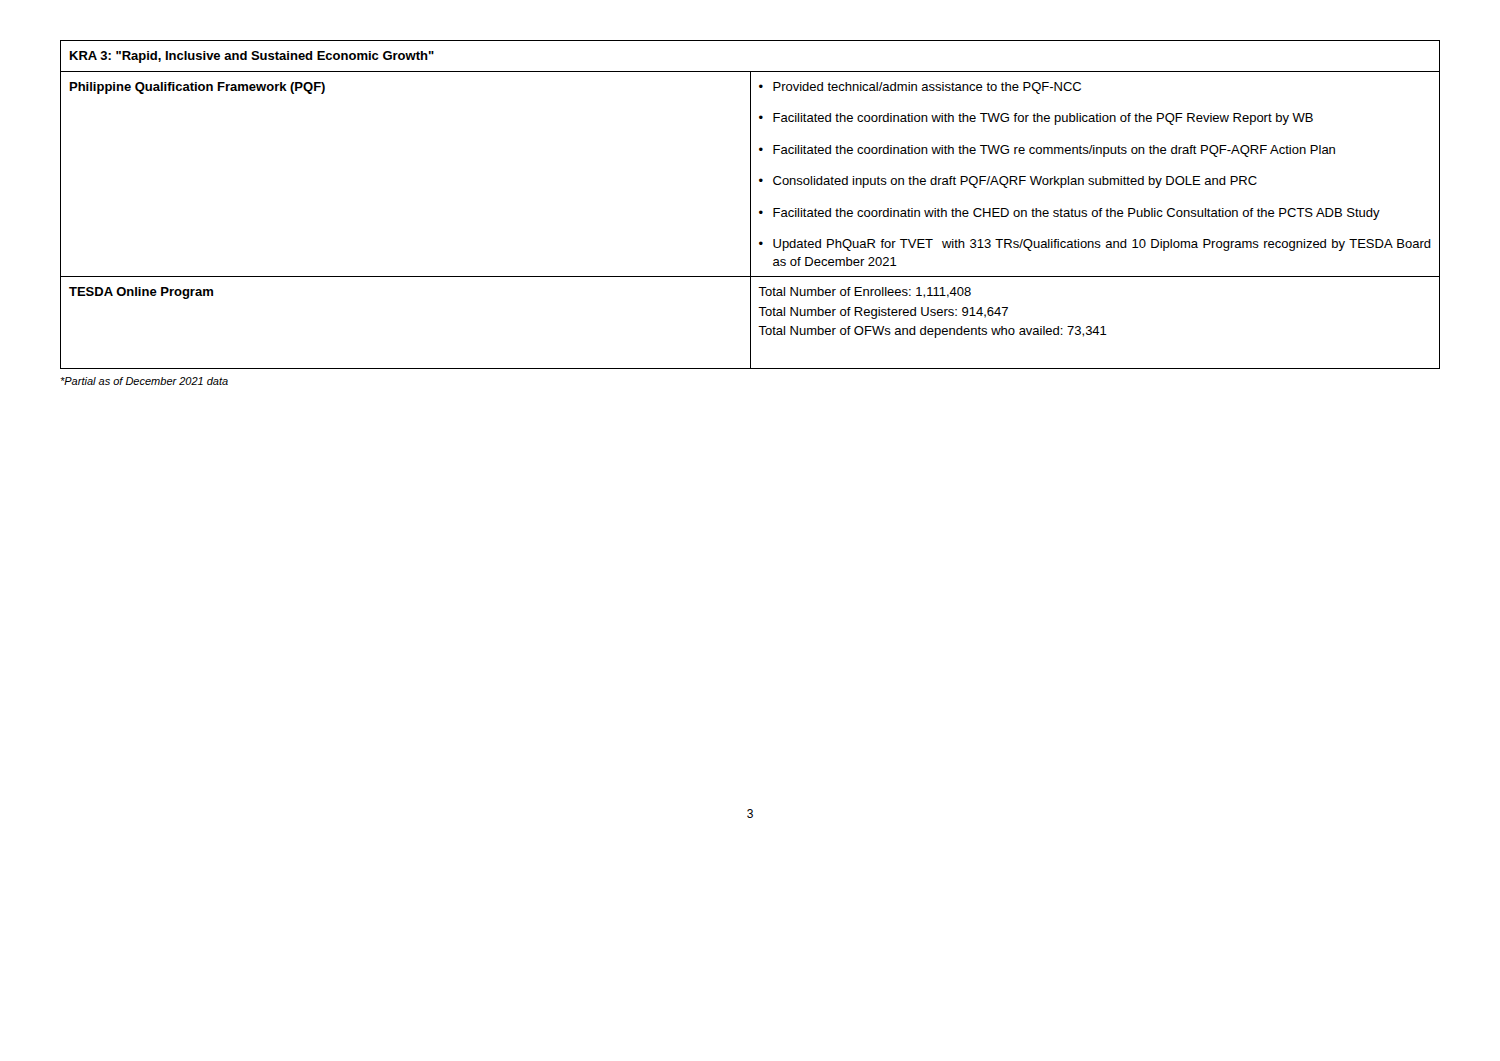| KRA 3: "Rapid, Inclusive and Sustained Economic Growth" |
| Philippine Qualification Framework (PQF) | Provided technical/admin assistance to the PQF-NCC Facilitated the coordination with the TWG for the publication of the PQF Review Report by WB Facilitated the coordination with the TWG re comments/inputs on the draft PQF-AQRF Action Plan Consolidated inputs on the draft PQF/AQRF Workplan submitted by DOLE and PRC Facilitated the coordinatin with the CHED on the status of the Public Consultation of the PCTS ADB Study Updated PhQuaR for TVET with 313 TRs/Qualifications and 10 Diploma Programs recognized by TESDA Board as of December 2021 |
| TESDA Online Program | Total Number of Enrollees: 1,111,408 Total Number of Registered Users: 914,647 Total Number of OFWs and dependents who availed: 73,341 |
*Partial as of December 2021 data
3